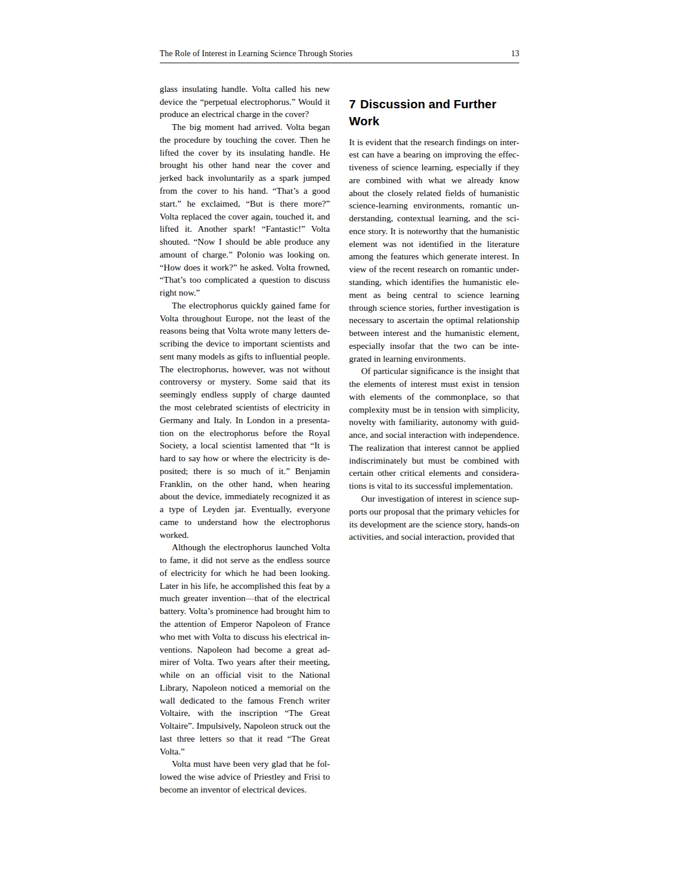The Role of Interest in Learning Science Through Stories 13
glass insulating handle. Volta called his new device the “perpetual electrophorus.” Would it produce an electrical charge in the cover?
The big moment had arrived. Volta began the procedure by touching the cover. Then he lifted the cover by its insulating handle. He brought his other hand near the cover and jerked back involuntarily as a spark jumped from the cover to his hand. “That’s a good start.” he exclaimed, “But is there more?” Volta replaced the cover again, touched it, and lifted it. Another spark! “Fantastic!” Volta shouted. “Now I should be able produce any amount of charge.” Polonio was looking on. “How does it work?” he asked. Volta frowned, “That’s too complicated a question to discuss right now.”
The electrophorus quickly gained fame for Volta throughout Europe, not the least of the reasons being that Volta wrote many letters describing the device to important scientists and sent many models as gifts to influential people. The electrophorus, however, was not without controversy or mystery. Some said that its seemingly endless supply of charge daunted the most celebrated scientists of electricity in Germany and Italy. In London in a presentation on the electrophorus before the Royal Society, a local scientist lamented that “It is hard to say how or where the electricity is deposited; there is so much of it.” Benjamin Franklin, on the other hand, when hearing about the device, immediately recognized it as a type of Leyden jar. Eventually, everyone came to understand how the electrophorus worked.
Although the electrophorus launched Volta to fame, it did not serve as the endless source of electricity for which he had been looking. Later in his life, he accomplished this feat by a much greater invention—that of the electrical battery. Volta’s prominence had brought him to the attention of Emperor Napoleon of France who met with Volta to discuss his electrical inventions. Napoleon had become a great admirer of Volta. Two years after their meeting, while on an official visit to the National Library, Napoleon noticed a memorial on the wall dedicated to the famous French writer Voltaire, with the inscription “The Great Voltaire”. Impulsively, Napoleon struck out the last three letters so that it read “The Great Volta.”
Volta must have been very glad that he followed the wise advice of Priestley and Frisi to become an inventor of electrical devices.
7 Discussion and Further Work
It is evident that the research findings on interest can have a bearing on improving the effectiveness of science learning, especially if they are combined with what we already know about the closely related fields of humanistic science-learning environments, romantic understanding, contextual learning, and the science story. It is noteworthy that the humanistic element was not identified in the literature among the features which generate interest. In view of the recent research on romantic understanding, which identifies the humanistic element as being central to science learning through science stories, further investigation is necessary to ascertain the optimal relationship between interest and the humanistic element, especially insofar that the two can be integrated in learning environments.
Of particular significance is the insight that the elements of interest must exist in tension with elements of the commonplace, so that complexity must be in tension with simplicity, novelty with familiarity, autonomy with guidance, and social interaction with independence. The realization that interest cannot be applied indiscriminately but must be combined with certain other critical elements and considerations is vital to its successful implementation.
Our investigation of interest in science supports our proposal that the primary vehicles for its development are the science story, hands-on activities, and social interaction, provided that